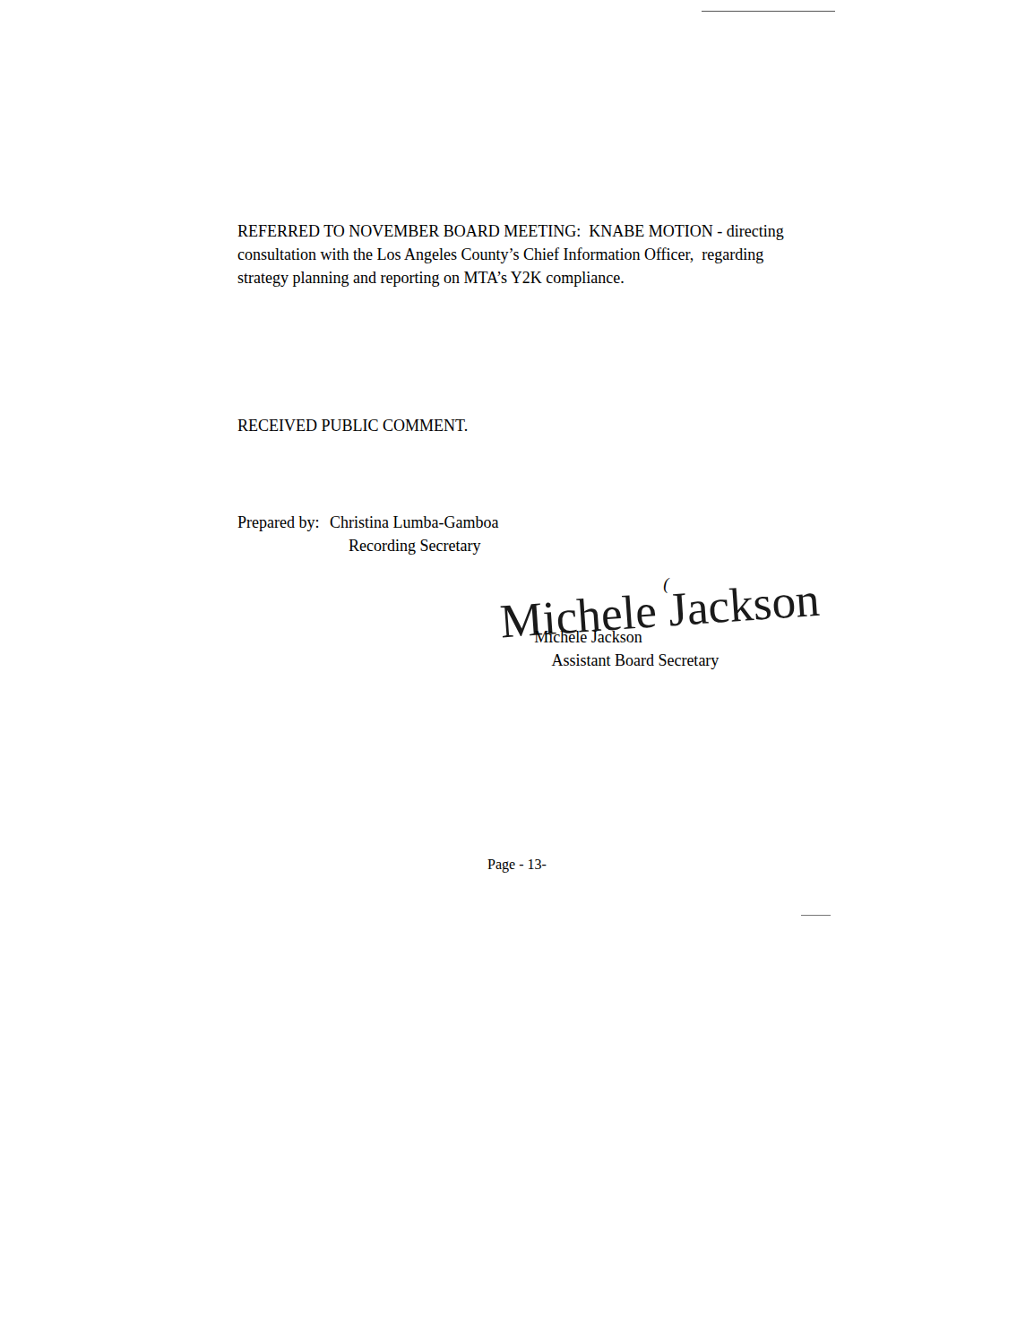REFERRED TO NOVEMBER BOARD MEETING: KNABE MOTION - directing consultation with the Los Angeles County’s Chief Information Officer, regarding strategy planning and reporting on MTA’s Y2K compliance.
RECEIVED PUBLIC COMMENT.
Prepared by:
Christina Lumba-Gamboa Recording Secretary
(
Michele Jackson
Michele Jackson
Assistant Board Secretary
Page - 13-